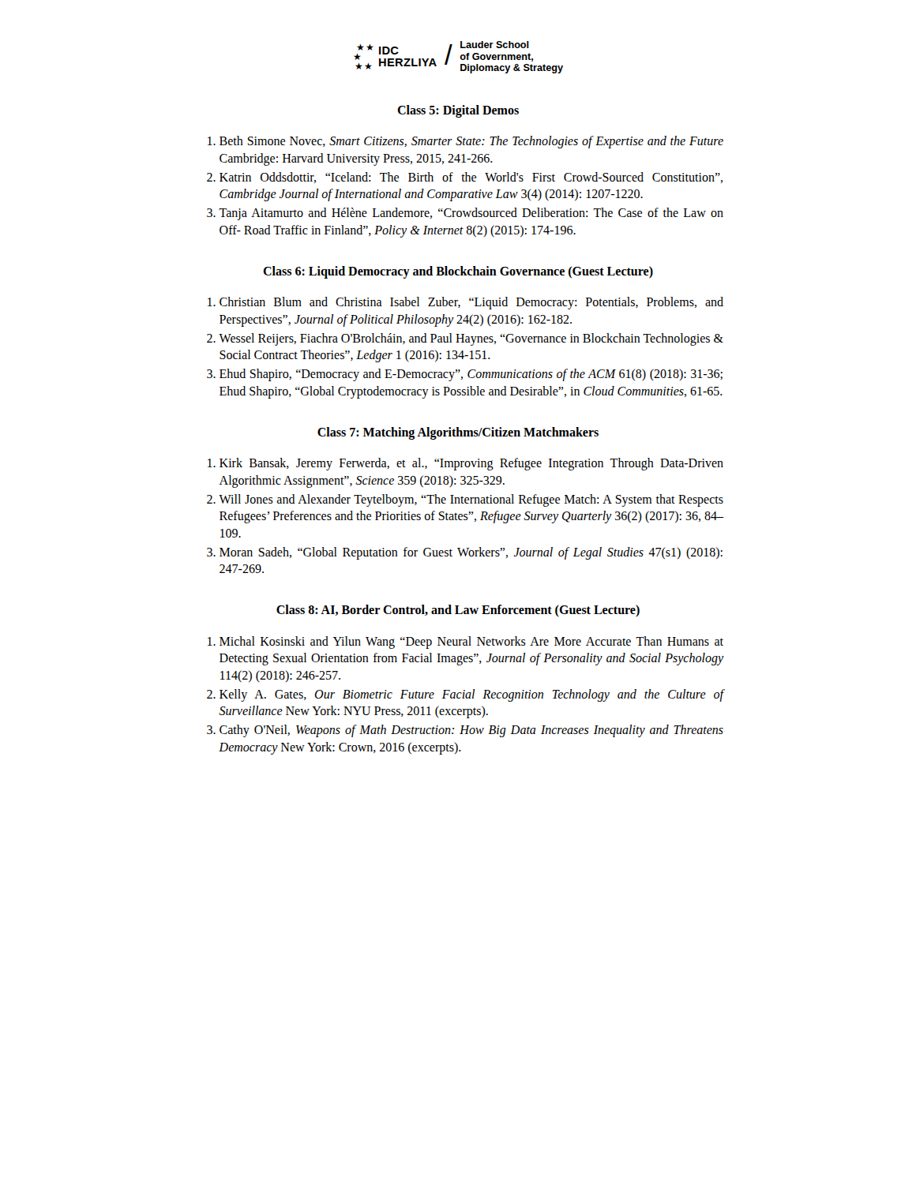★ ★ ★ ★ ★
IDC
HERZLIYA
/
Lauder School
of Government,
Diplomacy & Strategy
Class 5: Digital Demos
Beth Simone Novec, Smart Citizens, Smarter State: The Technologies of Expertise and the Future Cambridge: Harvard University Press, 2015, 241-266.
Katrin Oddsdottir, “Iceland: The Birth of the World's First Crowd-Sourced Constitution”, Cambridge Journal of International and Comparative Law 3(4) (2014): 1207-1220.
Tanja Aitamurto and Hélène Landemore, “Crowdsourced Deliberation: The Case of the Law on Off- Road Traffic in Finland”, Policy & Internet 8(2) (2015): 174-196.
Class 6: Liquid Democracy and Blockchain Governance (Guest Lecture)
Christian Blum and Christina Isabel Zuber, “Liquid Democracy: Potentials, Problems, and Perspectives”, Journal of Political Philosophy 24(2) (2016): 162-182.
Wessel Reijers, Fiachra O'Brolcháin, and Paul Haynes, “Governance in Blockchain Technologies & Social Contract Theories”, Ledger 1 (2016): 134-151.
Ehud Shapiro, “Democracy and E-Democracy”, Communications of the ACM 61(8) (2018): 31-36; Ehud Shapiro, “Global Cryptodemocracy is Possible and Desirable”, in Cloud Communities, 61-65.
Class 7: Matching Algorithms/Citizen Matchmakers
Kirk Bansak, Jeremy Ferwerda, et al., “Improving Refugee Integration Through Data-Driven Algorithmic Assignment”, Science 359 (2018): 325-329.
Will Jones and Alexander Teytelboym, “The International Refugee Match: A System that Respects Refugees’ Preferences and the Priorities of States”, Refugee Survey Quarterly 36(2) (2017): 36, 84–109.
Moran Sadeh, “Global Reputation for Guest Workers”, Journal of Legal Studies 47(s1) (2018): 247-269.
Class 8: AI, Border Control, and Law Enforcement (Guest Lecture)
Michal Kosinski and Yilun Wang “Deep Neural Networks Are More Accurate Than Humans at Detecting Sexual Orientation from Facial Images”, Journal of Personality and Social Psychology 114(2) (2018): 246-257.
Kelly A. Gates, Our Biometric Future Facial Recognition Technology and the Culture of Surveillance New York: NYU Press, 2011 (excerpts).
Cathy O'Neil, Weapons of Math Destruction: How Big Data Increases Inequality and Threatens Democracy New York: Crown, 2016 (excerpts).